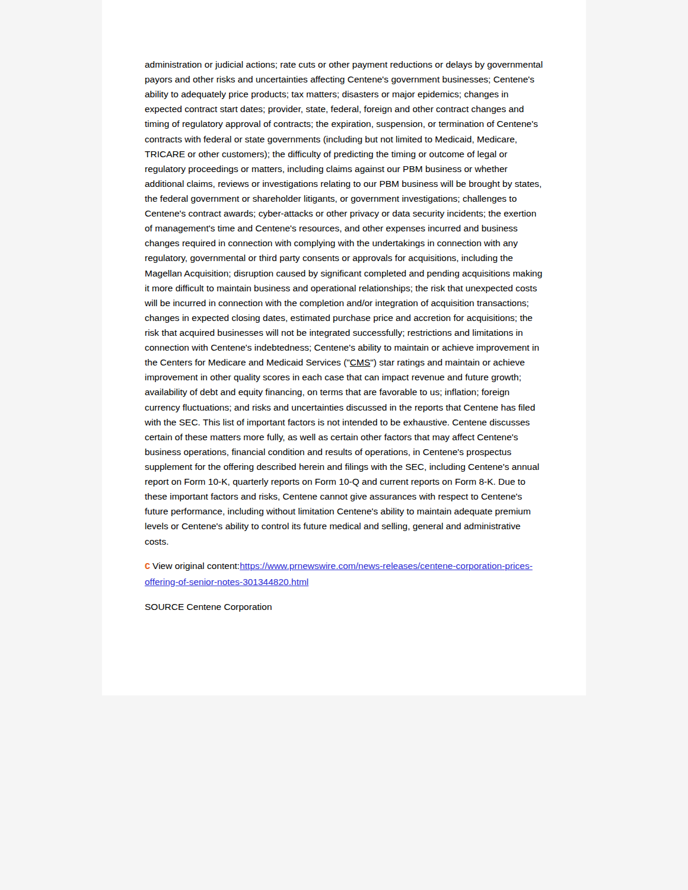administration or judicial actions; rate cuts or other payment reductions or delays by governmental payors and other risks and uncertainties affecting Centene's government businesses; Centene's ability to adequately price products; tax matters; disasters or major epidemics; changes in expected contract start dates; provider, state, federal, foreign and other contract changes and timing of regulatory approval of contracts; the expiration, suspension, or termination of Centene's contracts with federal or state governments (including but not limited to Medicaid, Medicare, TRICARE or other customers); the difficulty of predicting the timing or outcome of legal or regulatory proceedings or matters, including claims against our PBM business or whether additional claims, reviews or investigations relating to our PBM business will be brought by states, the federal government or shareholder litigants, or government investigations; challenges to Centene's contract awards; cyber-attacks or other privacy or data security incidents; the exertion of management's time and Centene's resources, and other expenses incurred and business changes required in connection with complying with the undertakings in connection with any regulatory, governmental or third party consents or approvals for acquisitions, including the Magellan Acquisition; disruption caused by significant completed and pending acquisitions making it more difficult to maintain business and operational relationships; the risk that unexpected costs will be incurred in connection with the completion and/or integration of acquisition transactions; changes in expected closing dates, estimated purchase price and accretion for acquisitions; the risk that acquired businesses will not be integrated successfully; restrictions and limitations in connection with Centene's indebtedness; Centene's ability to maintain or achieve improvement in the Centers for Medicare and Medicaid Services ("CMS") star ratings and maintain or achieve improvement in other quality scores in each case that can impact revenue and future growth; availability of debt and equity financing, on terms that are favorable to us; inflation; foreign currency fluctuations; and risks and uncertainties discussed in the reports that Centene has filed with the SEC. This list of important factors is not intended to be exhaustive. Centene discusses certain of these matters more fully, as well as certain other factors that may affect Centene's business operations, financial condition and results of operations, in Centene's prospectus supplement for the offering described herein and filings with the SEC, including Centene's annual report on Form 10-K, quarterly reports on Form 10-Q and current reports on Form 8-K. Due to these important factors and risks, Centene cannot give assurances with respect to Centene's future performance, including without limitation Centene's ability to maintain adequate premium levels or Centene's ability to control its future medical and selling, general and administrative costs.
C View original content:https://www.prnewswire.com/news-releases/centene-corporation-prices-offering-of-senior-notes-301344820.html
SOURCE Centene Corporation